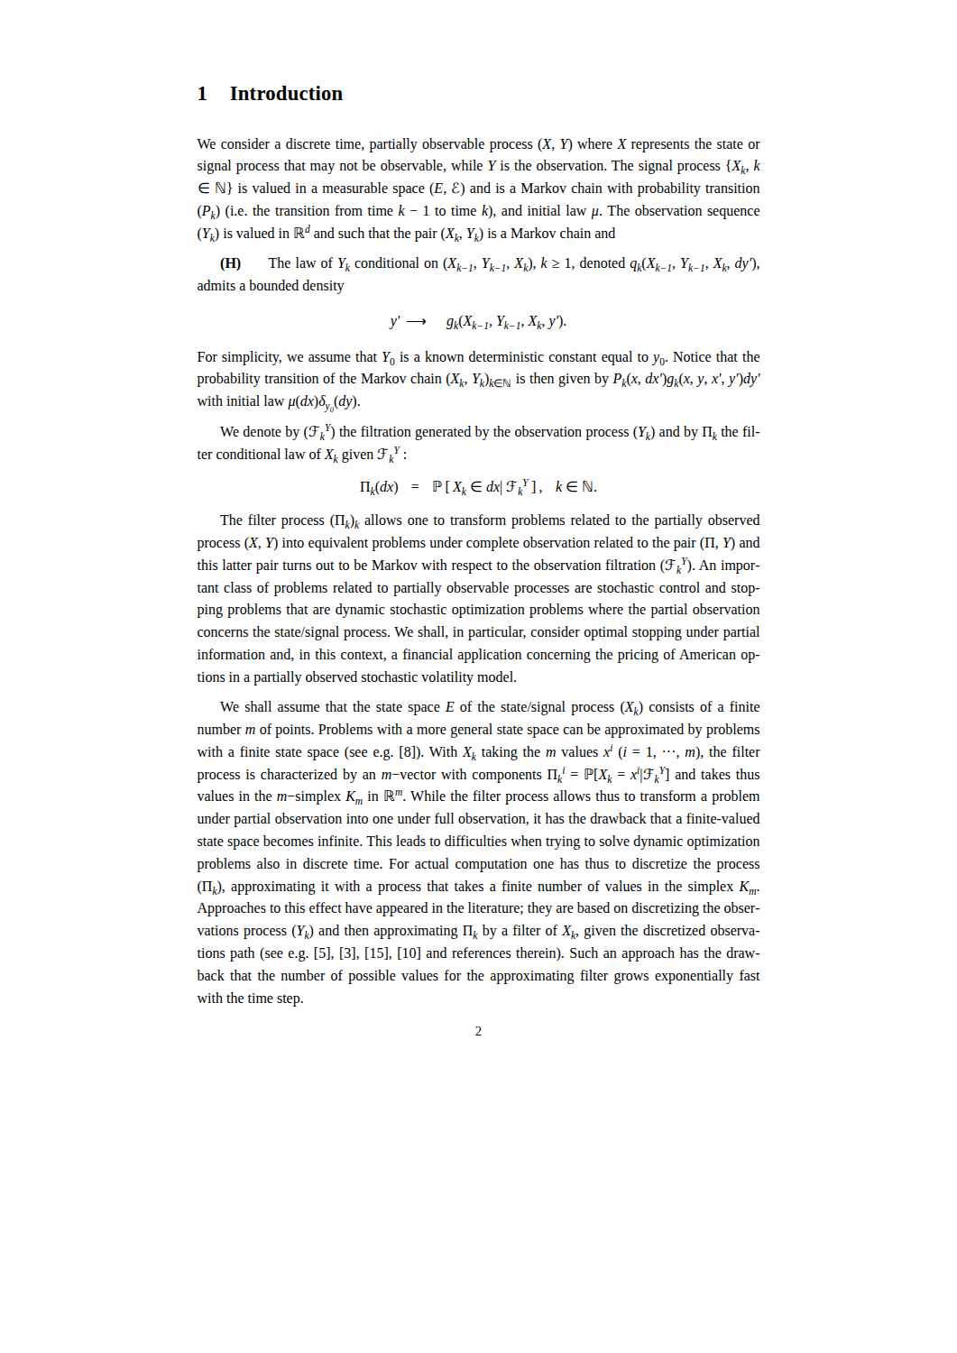1 Introduction
We consider a discrete time, partially observable process (X, Y) where X represents the state or signal process that may not be observable, while Y is the observation. The signal process {Xk, k ∈ ℕ} is valued in a measurable space (E, ℰ) and is a Markov chain with probability transition (Pk) (i.e. the transition from time k − 1 to time k), and initial law μ. The observation sequence (Yk) is valued in ℝd and such that the pair (Xk, Yk) is a Markov chain and
(H) The law of Yk conditional on (Xk−1, Yk−1, Xk), k ≥ 1, denoted qk(Xk−1, Yk−1, Xk, dy′), admits a bounded density
y′⟶ gk(Xk−1, Yk−1, Xk, y′).
For simplicity, we assume that Y0 is a known deterministic constant equal to y0. Notice that the probability transition of the Markov chain (Xk, Yk)k∈ℕ is then given by Pk(x, dx′)gk(x, y, x′, y′)dy′ with initial law μ(dx)δy0(dy).
We denote by (ℱkY) the filtration generated by the observation process (Yk) and by Πk the filter conditional law of Xk given ℱkY :
Πk(dx) = ℙ [ Xk ∈ dx| ℱkY ] , k ∈ ℕ.
The filter process (Πk)k allows one to transform problems related to the partially observed process (X, Y) into equivalent problems under complete observation related to the pair (Π, Y) and this latter pair turns out to be Markov with respect to the observation filtration (ℱkY). An important class of problems related to partially observable processes are stochastic control and stopping problems that are dynamic stochastic optimization problems where the partial observation concerns the state/signal process. We shall, in particular, consider optimal stopping under partial information and, in this context, a financial application concerning the pricing of American options in a partially observed stochastic volatility model.
We shall assume that the state space E of the state/signal process (Xk) consists of a finite number m of points. Problems with a more general state space can be approximated by problems with a finite state space (see e.g. [8]). With Xk taking the m values xi (i = 1, ···, m), the filter process is characterized by an m−vector with components Πki = ℙ[Xk = xi|ℱkY] and takes thus values in the m−simplex Km in ℝm. While the filter process allows thus to transform a problem under partial observation into one under full observation, it has the drawback that a finite-valued state space becomes infinite. This leads to difficulties when trying to solve dynamic optimization problems also in discrete time. For actual computation one has thus to discretize the process (Πk), approximating it with a process that takes a finite number of values in the simplex Km. Approaches to this effect have appeared in the literature; they are based on discretizing the observations process (Yk) and then approximating Πk by a filter of Xk, given the discretized observations path (see e.g. [5], [3], [15], [10] and references therein). Such an approach has the drawback that the number of possible values for the approximating filter grows exponentially fast with the time step.
2